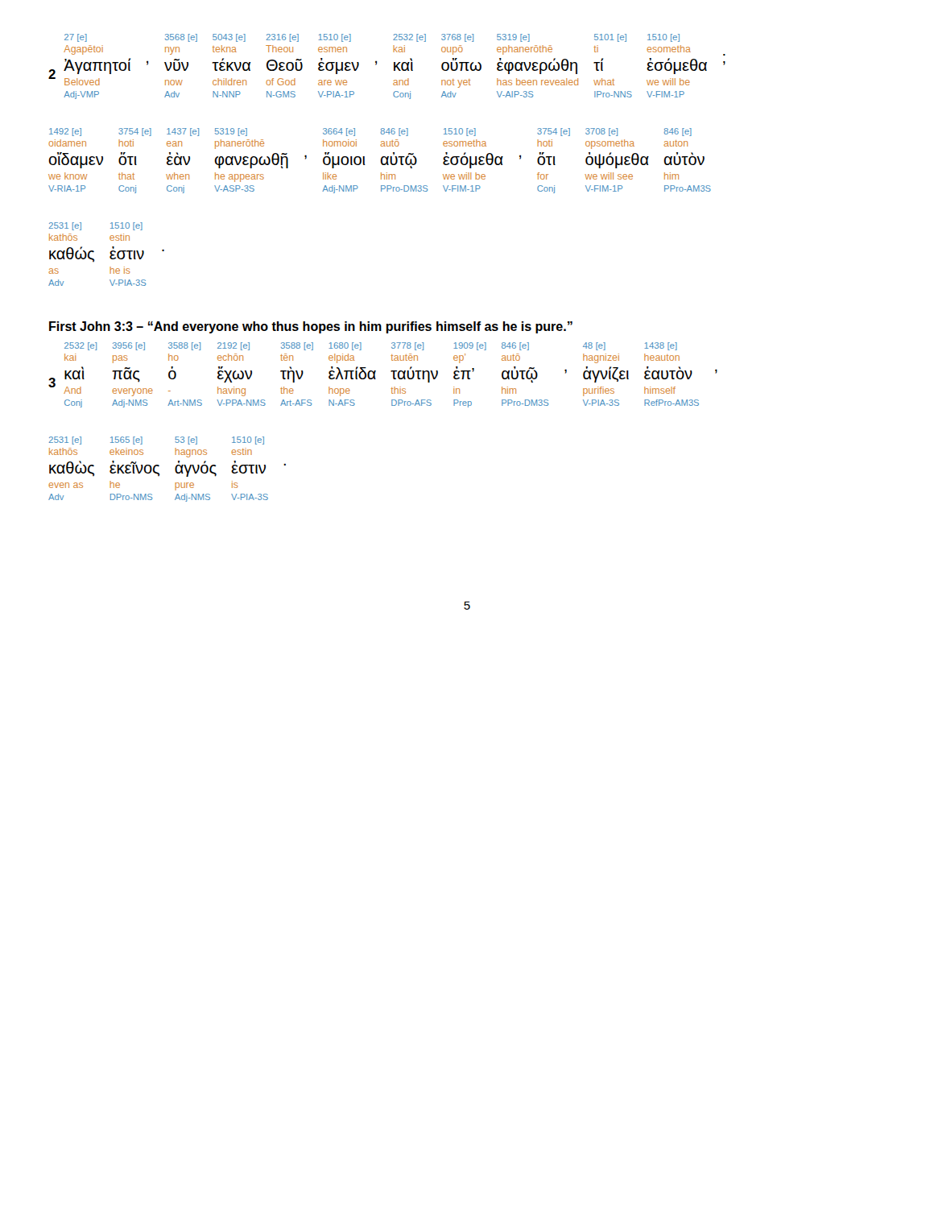2 27 [e] Agapētoi Ἀγαπητοί Beloved Adj-VMP , 3568 [e] nyn νῦν now Adv 5043 [e] tekna τέκνα children N-NNP 2316 [e] Theou Θεοῦ of God N-GMS 1510 [e] esmen ἐσμεν are we V-PIA-1P , 2532 [e] kai καὶ and Conj 3768 [e] oupō οὔπω not yet Adv 5319 [e] ephanerōthē ἐφανερώθη has been revealed V-AIP-3S 5101 [e] ti τί what IPro-NNS 1510 [e] esometha ἐσόμεθα we will be V-FIM-1P ;
1492 [e] oidamen οἴδαμεν we know V-RIA-1P 3754 [e] hoti ὅτι that Conj 1437 [e] ean ἐὰν when Conj 5319 [e] phanerōthē φανερωθῇ he appears V-ASP-3S , 3664 [e] homoioi ὅμοιοι like Adj-NMP 846 [e] autō αὐτῷ him PPro-DM3S 1510 [e] esometha ἐσόμεθα we will be V-FIM-1P , 3754 [e] hoti ὅτι for Conj 3708 [e] opsometha ὀψόμεθα we will see V-FIM-1P 846 [e] auton αὐτὸν him PPro-AM3S
2531 [e] kathōs καθώς as Adv 1510 [e] estin ἐστιν he is V-PIA-3S .
First John 3:3 – “And everyone who thus hopes in him purifies himself as he is pure.”
3 2532 [e] kai καὶ And Conj 3956 [e] pas πᾶς everyone Adj-NMS 3588 [e] ho ὁ - Art-NMS 2192 [e] echōn ἔχων having V-PPA-NMS 3588 [e] tēn τὴν the Art-AFS 1680 [e] elpida ἐλπίδα hope N-AFS 3778 [e] tautēn ταύτην this DPro-AFS 1909 [e] ep’ ἐπ’ in Prep 846 [e] autō αὐτῷ him PPro-DM3S , 48 [e] hagnizei ἁγνίζει purifies V-PIA-3S 1438 [e] heauton ἑαυτὸν himself RefPro-AM3S ,
2531 [e] kathōs καθὼς even as Adv 1565 [e] ekeinos ἐκεῖνος he DPro-NMS 53 [e] hagnos ἁγνός pure Adj-NMS 1510 [e] estin ἐστιν is V-PIA-3S .
5